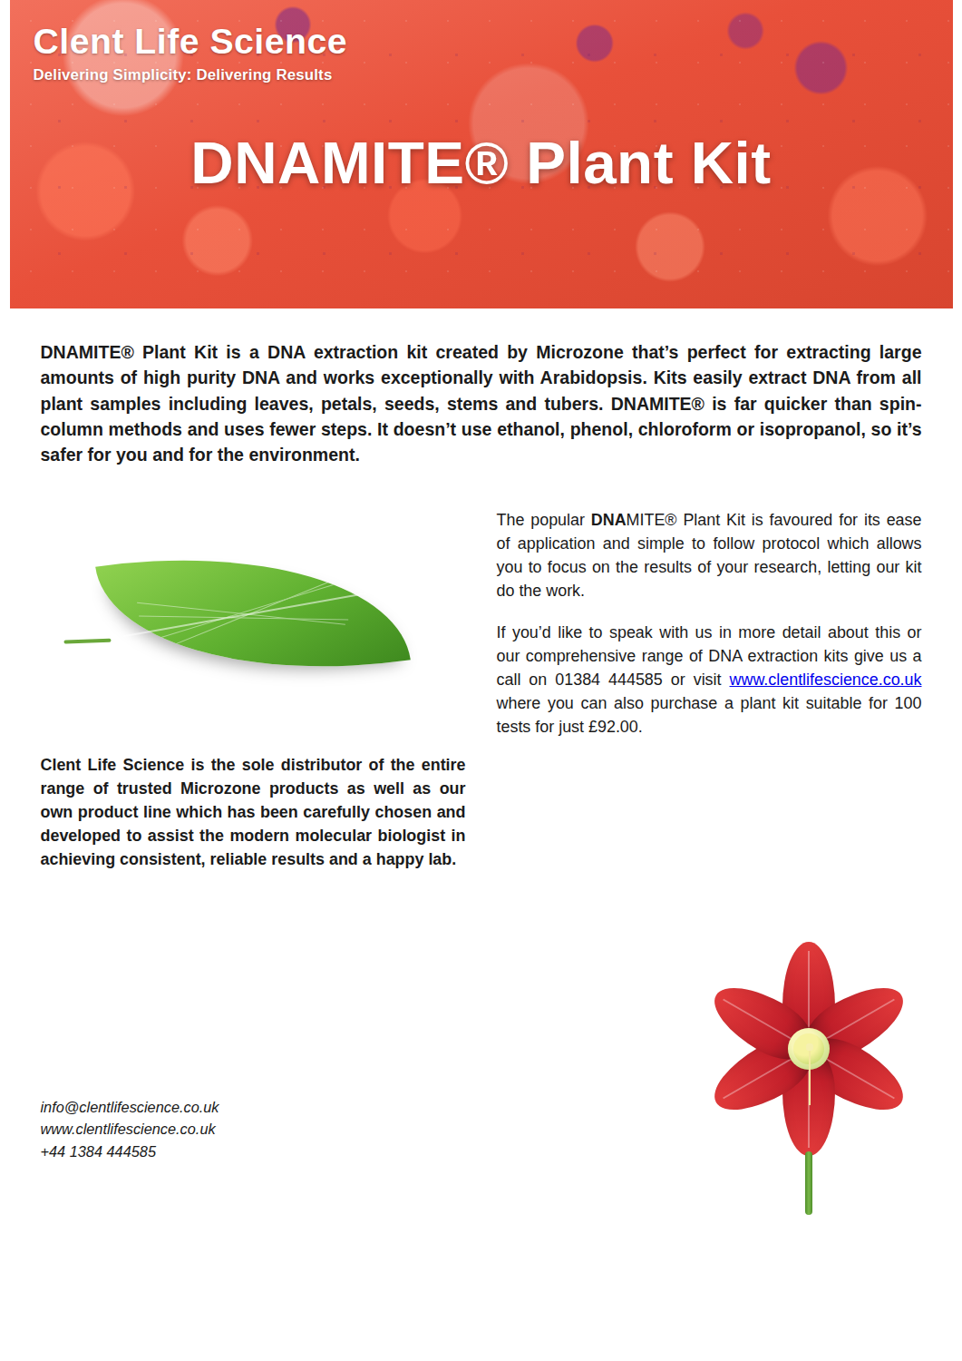Clent Life Science
Delivering Simplicity: Delivering Results
DNAMITE® Plant Kit
DNAMITE® Plant Kit is a DNA extraction kit created by Microzone that’s perfect for extracting large amounts of high purity DNA and works exceptionally with Arabidopsis. Kits easily extract DNA from all plant samples including leaves, petals, seeds, stems and tubers. DNAMITE® is far quicker than spin-column methods and uses fewer steps. It doesn’t use ethanol, phenol, chloroform or isopropanol, so it’s safer for you and for the environment.
Clent Life Science is the sole distributor of the entire range of trusted Microzone products as well as our own product line which has been carefully chosen and developed to assist the modern molecular biologist in achieving consistent, reliable results and a happy lab.
The popular DNAMITE® Plant Kit is favoured for its ease of application and simple to follow protocol which allows you to focus on the results of your research, letting our kit do the work.
If you’d like to speak with us in more detail about this or our comprehensive range of DNA extraction kits give us a call on 01384 444585 or visit www.clentlifescience.co.uk where you can also purchase a plant kit suitable for 100 tests for just £92.00.
info@clentlifescience.co.uk
www.clentlifescience.co.uk
+44 1384 444585